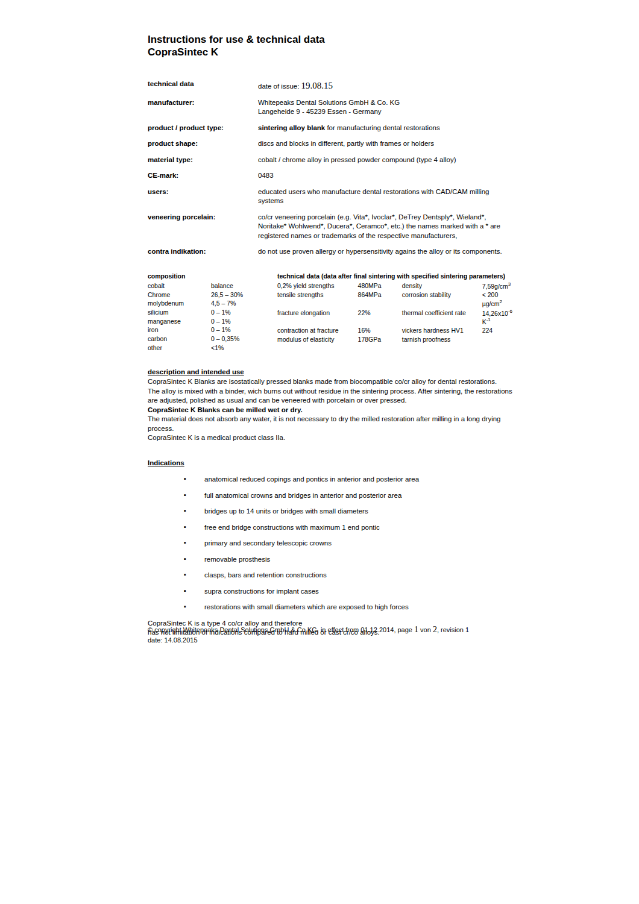Instructions for use & technical dataCopraSintec K
| technical data | date of issue: 19.08.15 |
| manufacturer: | Whitepeaks Dental Solutions GmbH & Co. KG Langeheide 9 - 45239 Essen - Germany |
| product / product type: | sintering alloy blank for manufacturing dental restorations |
| product shape: | discs and blocks in different, partly with frames or holders |
| material type: | cobalt / chrome alloy in pressed powder compound (type 4 alloy) |
| CE-mark: | 0483 |
| users: | educated users who manufacture dental restorations with CAD/CAM milling systems |
| veneering porcelain: | co/cr veneering porcelain (e.g. Vita*, Ivoclar*, DeTrey Dentsply*, Wieland*, Noritake* Wohlwend*, Ducera*, Ceramco*, etc.) the names marked with a * are registered names or trademarks of the respective manufacturers, |
| contra indikation: | do not use proven allergy or hypersensitivity agains the alloy or its components. |
| / composition / / / cobalt / balance / / Chrome / 26,5 – 30% / / molybdenum / 4,5 – 7% / / silicium / 0 – 1% / / manganese / 0 – 1% / / iron / 0 – 1% / / carbon / 0 – 0,35% / / other / <1% / | / technical data (data after final sintering with specified sintering parameters) / / 0,2% yield strengths / 480MPa / density / 7,59g/cm 3 / / tensile strengths / 864MPa / corrosion stability / < 200 µg/cm 2 / / fracture elongation / 22% / thermal coefficient rate / 14,26x10 -6 K -1 / / contraction at fracture / 16% / vickers hardness HV1 / 224 / / modulus of elasticity / 178GPa / tarnish proofness / / |
description and intended use
CopraSintec K Blanks are isostatically pressed blanks made from biocompatible co/cr alloy for dental restorations.
The alloy is mixed with a binder, wich burns out without residue in the sintering process. After sintering, the restorations are adjusted, polished as usual and can be veneered with porcelain or over pressed.
CopraSintec K Blanks can be milled wet or dry.
The material does not absorb any water, it is not necessary to dry the milled restoration after milling in a long drying process.
CopraSintec K is a medical product class IIa.
Indications
anatomical reduced copings and pontics in anterior and posterior area
full anatomical crowns and bridges in anterior and posterior area
bridges up to 14 units or bridges with small diameters
free end bridge constructions with maximum 1 end pontic
primary and secondary telescopic crowns
removable prosthesis
clasps, bars and retention constructions
supra constructions for implant cases
restorations with small diameters which are exposed to high forces
CopraSintec K is a type 4 co/cr alloy and therefore
has not limitation of indications compared to hard milled or cast cr/co alloys.
© copyright Whitepeaks Dental Solutions GmbH & Co KG, in effect from 01.12.2014, page 1 von 2, revision 1
date: 14.08.2015